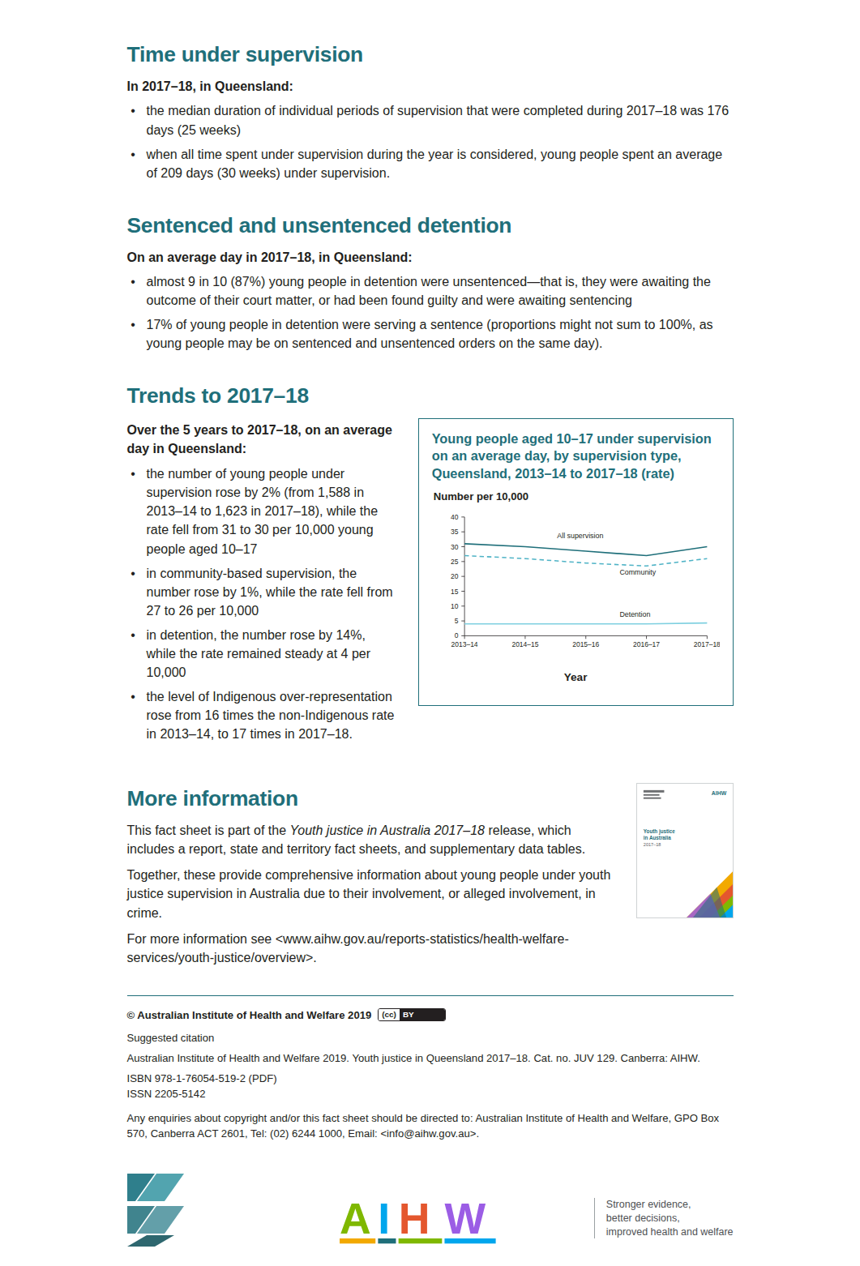Time under supervision
In 2017–18, in Queensland:
the median duration of individual periods of supervision that were completed during 2017–18 was 176 days (25 weeks)
when all time spent under supervision during the year is considered, young people spent an average of 209 days (30 weeks) under supervision.
Sentenced and unsentenced detention
On an average day in 2017–18, in Queensland:
almost 9 in 10 (87%) young people in detention were unsentenced—that is, they were awaiting the outcome of their court matter, or had been found guilty and were awaiting sentencing
17% of young people in detention were serving a sentence (proportions might not sum to 100%, as young people may be on sentenced and unsentenced orders on the same day).
Trends to 2017–18
Over the 5 years to 2017–18, on an average day in Queensland:
the number of young people under supervision rose by 2% (from 1,588 in 2013–14 to 1,623 in 2017–18), while the rate fell from 31 to 30 per 10,000 young people aged 10–17
in community-based supervision, the number rose by 1%, while the rate fell from 27 to 26 per 10,000
in detention, the number rose by 14%, while the rate remained steady at 4 per 10,000
the level of Indigenous over-representation rose from 16 times the non-Indigenous rate in 2013–14, to 17 times in 2017–18.
Young people aged 10–17 under supervision on an average day, by supervision type, Queensland, 2013–14 to 2017–18 (rate)
Number per 10,000
40 35 30 25 20 15 10 5 0 2013–14 2014–15 2015–16 2016–17 2017–18 All supervision Community Detention
Year
More information
This fact sheet is part of the Youth justice in Australia 2017–18 release, which includes a report, state and territory fact sheets, and supplementary data tables.
Together, these provide comprehensive information about young people under youth justice supervision in Australia due to their involvement, or alleged involvement, in crime.
For more information see <www.aihw.gov.au/reports-statistics/health-welfare-services/youth-justice/overview>.
AIHW Youth justice in Australia 2017–18
© Australian Institute of Health and Welfare 2019 (cc) BY
Suggested citation
Australian Institute of Health and Welfare 2019. Youth justice in Queensland 2017–18. Cat. no. JUV 129. Canberra: AIHW.
ISBN 978-1-76054-519-2 (PDF)
ISSN 2205-5142
Any enquiries about copyright and/or this fact sheet should be directed to: Australian Institute of Health and Welfare, GPO Box 570, Canberra ACT 2601, Tel: (02) 6244 1000, Email: <info@aihw.gov.au>.
A I H W
Stronger evidence,
better decisions,
improved health and welfare